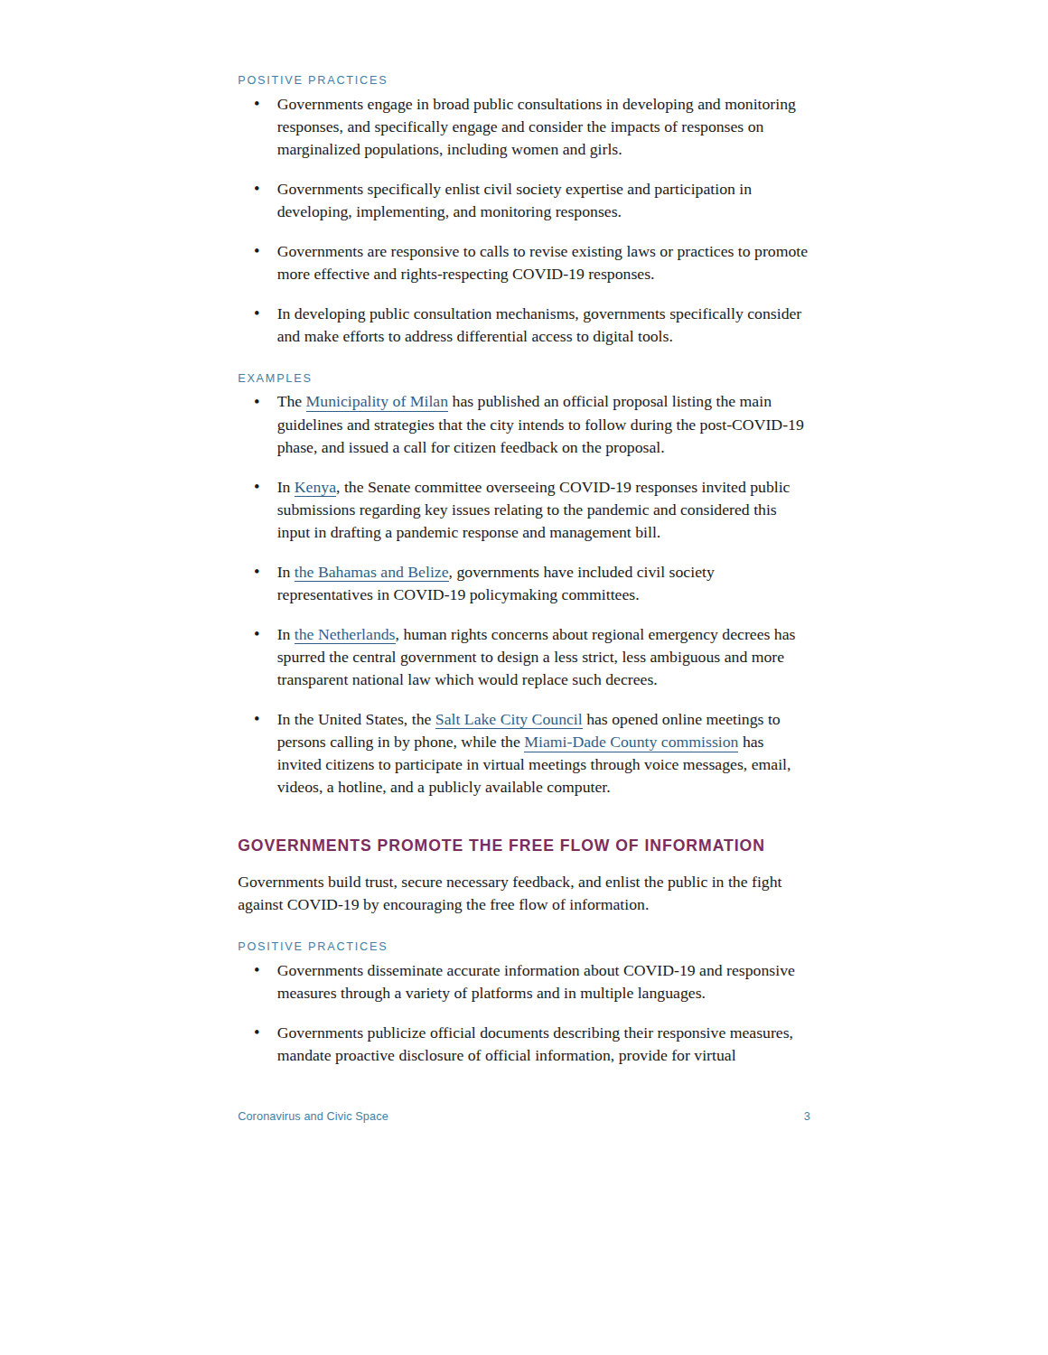Positive Practices
Governments engage in broad public consultations in developing and monitoring responses, and specifically engage and consider the impacts of responses on marginalized populations, including women and girls.
Governments specifically enlist civil society expertise and participation in developing, implementing, and monitoring responses.
Governments are responsive to calls to revise existing laws or practices to promote more effective and rights-respecting COVID-19 responses.
In developing public consultation mechanisms, governments specifically consider and make efforts to address differential access to digital tools.
Examples
The Municipality of Milan has published an official proposal listing the main guidelines and strategies that the city intends to follow during the post-COVID-19 phase, and issued a call for citizen feedback on the proposal.
In Kenya, the Senate committee overseeing COVID-19 responses invited public submissions regarding key issues relating to the pandemic and considered this input in drafting a pandemic response and management bill.
In the Bahamas and Belize, governments have included civil society representatives in COVID-19 policymaking committees.
In the Netherlands, human rights concerns about regional emergency decrees has spurred the central government to design a less strict, less ambiguous and more transparent national law which would replace such decrees.
In the United States, the Salt Lake City Council has opened online meetings to persons calling in by phone, while the Miami-Dade County commission has invited citizens to participate in virtual meetings through voice messages, email, videos, a hotline, and a publicly available computer.
Governments Promote the Free Flow of Information
Governments build trust, secure necessary feedback, and enlist the public in the fight against COVID-19 by encouraging the free flow of information.
Positive Practices
Governments disseminate accurate information about COVID-19 and responsive measures through a variety of platforms and in multiple languages.
Governments publicize official documents describing their responsive measures, mandate proactive disclosure of official information, provide for virtual
Coronavirus and Civic Space 3